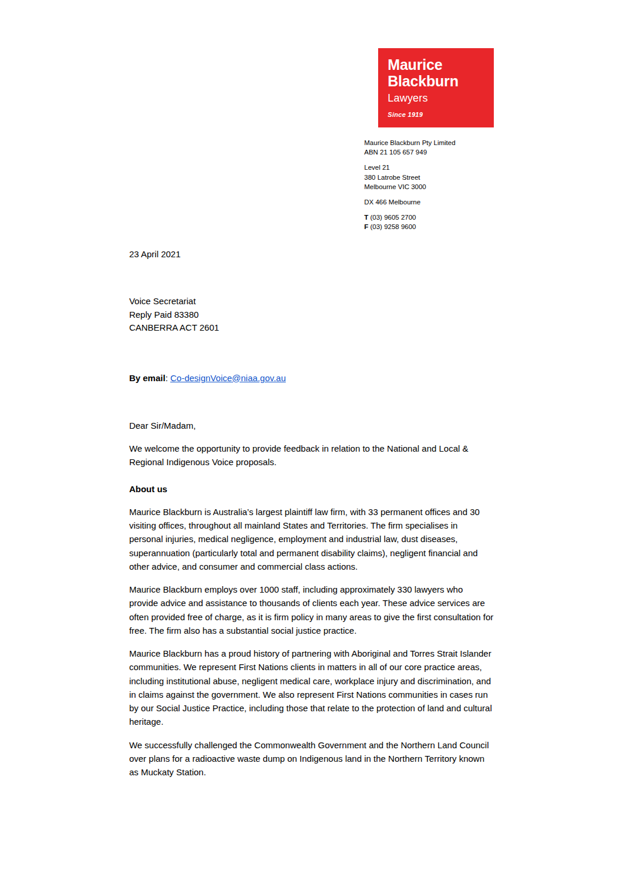Maurice
Blackburn
Lawyers
Since 1919
Maurice Blackburn Pty Limited
ABN 21 105 657 949
Level 21
380 Latrobe Street
Melbourne VIC 3000
DX 466 Melbourne
T (03) 9605 2700
F (03) 9258 9600
23 April 2021
Voice Secretariat
Reply Paid 83380
CANBERRA ACT 2601
By email: Co-designVoice@niaa.gov.au
Dear Sir/Madam,
We welcome the opportunity to provide feedback in relation to the National and Local & Regional Indigenous Voice proposals.
About us
Maurice Blackburn is Australia’s largest plaintiff law firm, with 33 permanent offices and 30 visiting offices, throughout all mainland States and Territories. The firm specialises in personal injuries, medical negligence, employment and industrial law, dust diseases, superannuation (particularly total and permanent disability claims), negligent financial and other advice, and consumer and commercial class actions.
Maurice Blackburn employs over 1000 staff, including approximately 330 lawyers who provide advice and assistance to thousands of clients each year. These advice services are often provided free of charge, as it is firm policy in many areas to give the first consultation for free. The firm also has a substantial social justice practice.
Maurice Blackburn has a proud history of partnering with Aboriginal and Torres Strait Islander communities. We represent First Nations clients in matters in all of our core practice areas, including institutional abuse, negligent medical care, workplace injury and discrimination, and in claims against the government. We also represent First Nations communities in cases run by our Social Justice Practice, including those that relate to the protection of land and cultural heritage.
We successfully challenged the Commonwealth Government and the Northern Land Council over plans for a radioactive waste dump on Indigenous land in the Northern Territory known as Muckaty Station.